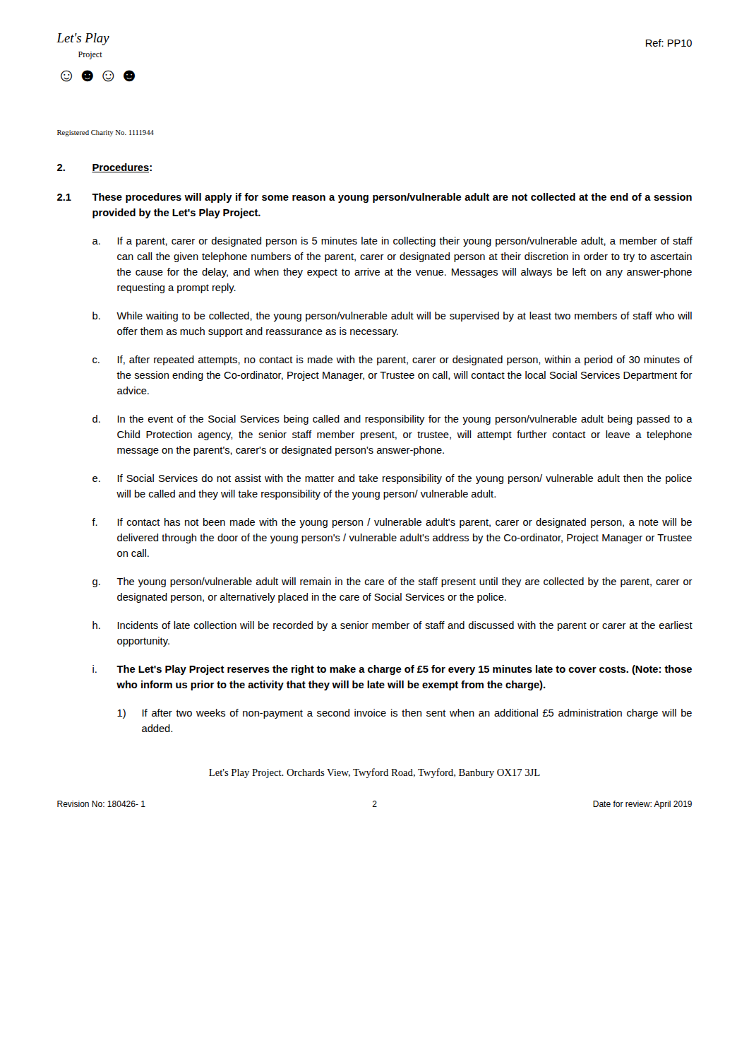Ref: PP10
Let's Play
Project
☺☻☺☻
Registered Charity No. 1111944
2.
Procedures
:
2.1
These procedures will apply if for some reason a young person/vulnerable adult are not collected at the end of a session provided by the Let's Play Project.
a.
If a parent, carer or designated person is 5 minutes late in collecting their young person/vulnerable adult, a member of staff can call the given telephone numbers of the parent, carer or designated person at their discretion in order to try to ascertain the cause for the delay, and when they expect to arrive at the venue. Messages will always be left on any answer-phone requesting a prompt reply.
b.
While waiting to be collected, the young person/vulnerable adult will be supervised by at least two members of staff who will offer them as much support and reassurance as is necessary.
c.
If, after repeated attempts, no contact is made with the parent, carer or designated person, within a period of 30 minutes of the session ending the Co-ordinator, Project Manager, or Trustee on call, will contact the local Social Services Department for advice.
d.
In the event of the Social Services being called and responsibility for the young person/vulnerable adult being passed to a Child Protection agency, the senior staff member present, or trustee, will attempt further contact or leave a telephone message on the parent's, carer's or designated person's answer-phone.
e.
If Social Services do not assist with the matter and take responsibility of the young person/ vulnerable adult then the police will be called and they will take responsibility of the young person/ vulnerable adult.
f.
If contact has not been made with the young person / vulnerable adult's parent, carer or designated person, a note will be delivered through the door of the young person's / vulnerable adult's address by the Co-ordinator, Project Manager or Trustee on call.
g.
The young person/vulnerable adult will remain in the care of the staff present until they are collected by the parent, carer or designated person, or alternatively placed in the care of Social Services or the police.
h.
Incidents of late collection will be recorded by a senior member of staff and discussed with the parent or carer at the earliest opportunity.
i.
The Let's Play Project reserves the right to make a charge of £5 for every 15 minutes late to cover costs. (Note: those who inform us prior to the activity that they will be late will be exempt from the charge).
1)
If after two weeks of non-payment a second invoice is then sent when an additional £5 administration charge will be added.
Let's Play Project. Orchards View, Twyford Road, Twyford, Banbury OX17 3JL
Revision No: 180426- 1
2
Date for review: April 2019